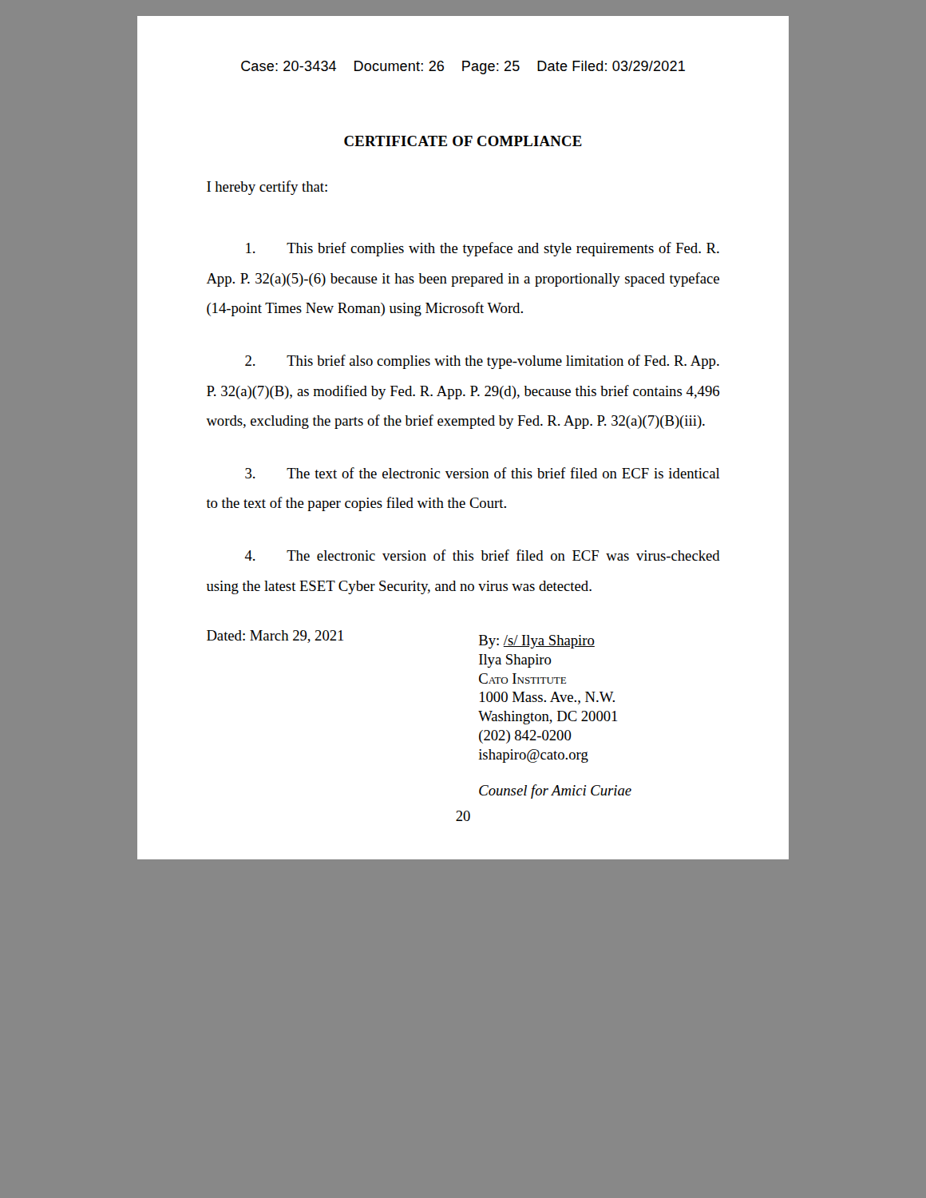Case: 20-3434 Document: 26 Page: 25 Date Filed: 03/29/2021
CERTIFICATE OF COMPLIANCE
I hereby certify that:
1. This brief complies with the typeface and style requirements of Fed. R. App. P. 32(a)(5)-(6) because it has been prepared in a proportionally spaced typeface (14-point Times New Roman) using Microsoft Word.
2. This brief also complies with the type-volume limitation of Fed. R. App. P. 32(a)(7)(B), as modified by Fed. R. App. P. 29(d), because this brief contains 4,496 words, excluding the parts of the brief exempted by Fed. R. App. P. 32(a)(7)(B)(iii).
3. The text of the electronic version of this brief filed on ECF is identical to the text of the paper copies filed with the Court.
4. The electronic version of this brief filed on ECF was virus-checked using the latest ESET Cyber Security, and no virus was detected.
Dated: March 29, 2021
By: /s/ Ilya Shapiro
Ilya Shapiro
Cato Institute
1000 Mass. Ave., N.W.
Washington, DC 20001
(202) 842-0200
ishapiro@cato.org
Counsel for Amici Curiae
20